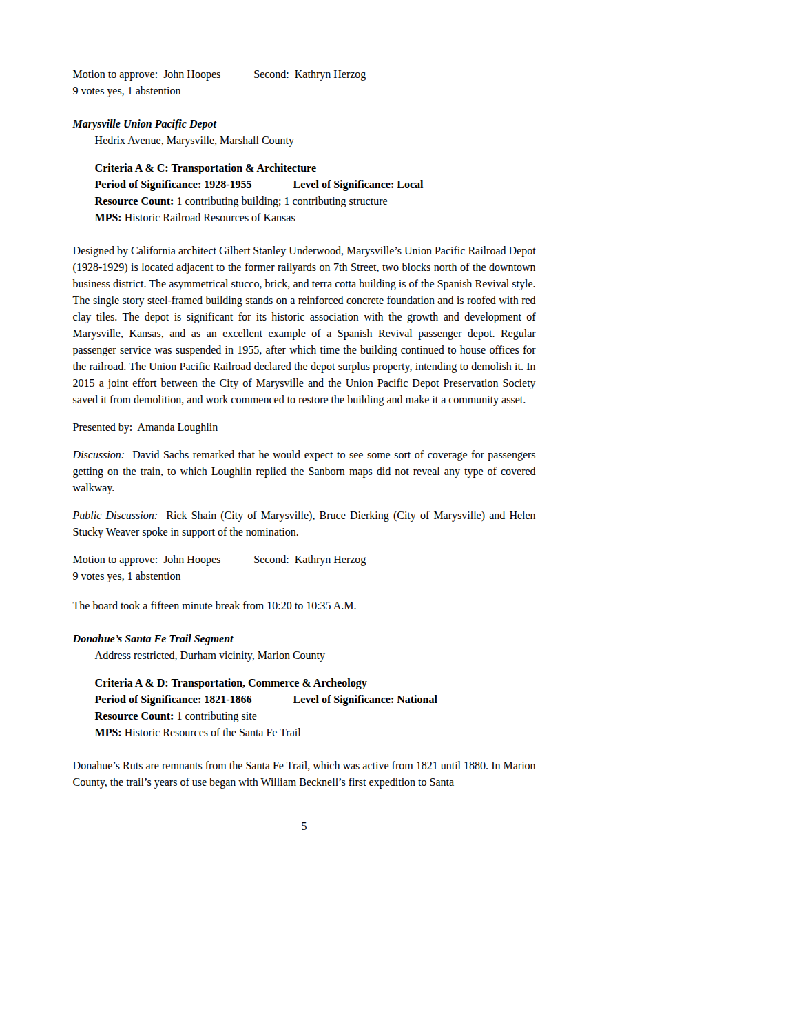Motion to approve: John Hoopes Second: Kathryn Herzog
9 votes yes, 1 abstention
Marysville Union Pacific Depot
Hedrix Avenue, Marysville, Marshall County
Criteria A & C: Transportation & Architecture
Period of Significance: 1928-1955 Level of Significance: Local
Resource Count: 1 contributing building; 1 contributing structure
MPS: Historic Railroad Resources of Kansas
Designed by California architect Gilbert Stanley Underwood, Marysville’s Union Pacific Railroad Depot (1928-1929) is located adjacent to the former railyards on 7th Street, two blocks north of the downtown business district. The asymmetrical stucco, brick, and terra cotta building is of the Spanish Revival style. The single story steel-framed building stands on a reinforced concrete foundation and is roofed with red clay tiles. The depot is significant for its historic association with the growth and development of Marysville, Kansas, and as an excellent example of a Spanish Revival passenger depot. Regular passenger service was suspended in 1955, after which time the building continued to house offices for the railroad. The Union Pacific Railroad declared the depot surplus property, intending to demolish it. In 2015 a joint effort between the City of Marysville and the Union Pacific Depot Preservation Society saved it from demolition, and work commenced to restore the building and make it a community asset.
Presented by: Amanda Loughlin
Discussion: David Sachs remarked that he would expect to see some sort of coverage for passengers getting on the train, to which Loughlin replied the Sanborn maps did not reveal any type of covered walkway.
Public Discussion: Rick Shain (City of Marysville), Bruce Dierking (City of Marysville) and Helen Stucky Weaver spoke in support of the nomination.
Motion to approve: John Hoopes Second: Kathryn Herzog
9 votes yes, 1 abstention
The board took a fifteen minute break from 10:20 to 10:35 A.M.
Donahue’s Santa Fe Trail Segment
Address restricted, Durham vicinity, Marion County
Criteria A & D: Transportation, Commerce & Archeology
Period of Significance: 1821-1866 Level of Significance: National
Resource Count: 1 contributing site
MPS: Historic Resources of the Santa Fe Trail
Donahue’s Ruts are remnants from the Santa Fe Trail, which was active from 1821 until 1880. In Marion County, the trail’s years of use began with William Becknell’s first expedition to Santa
5